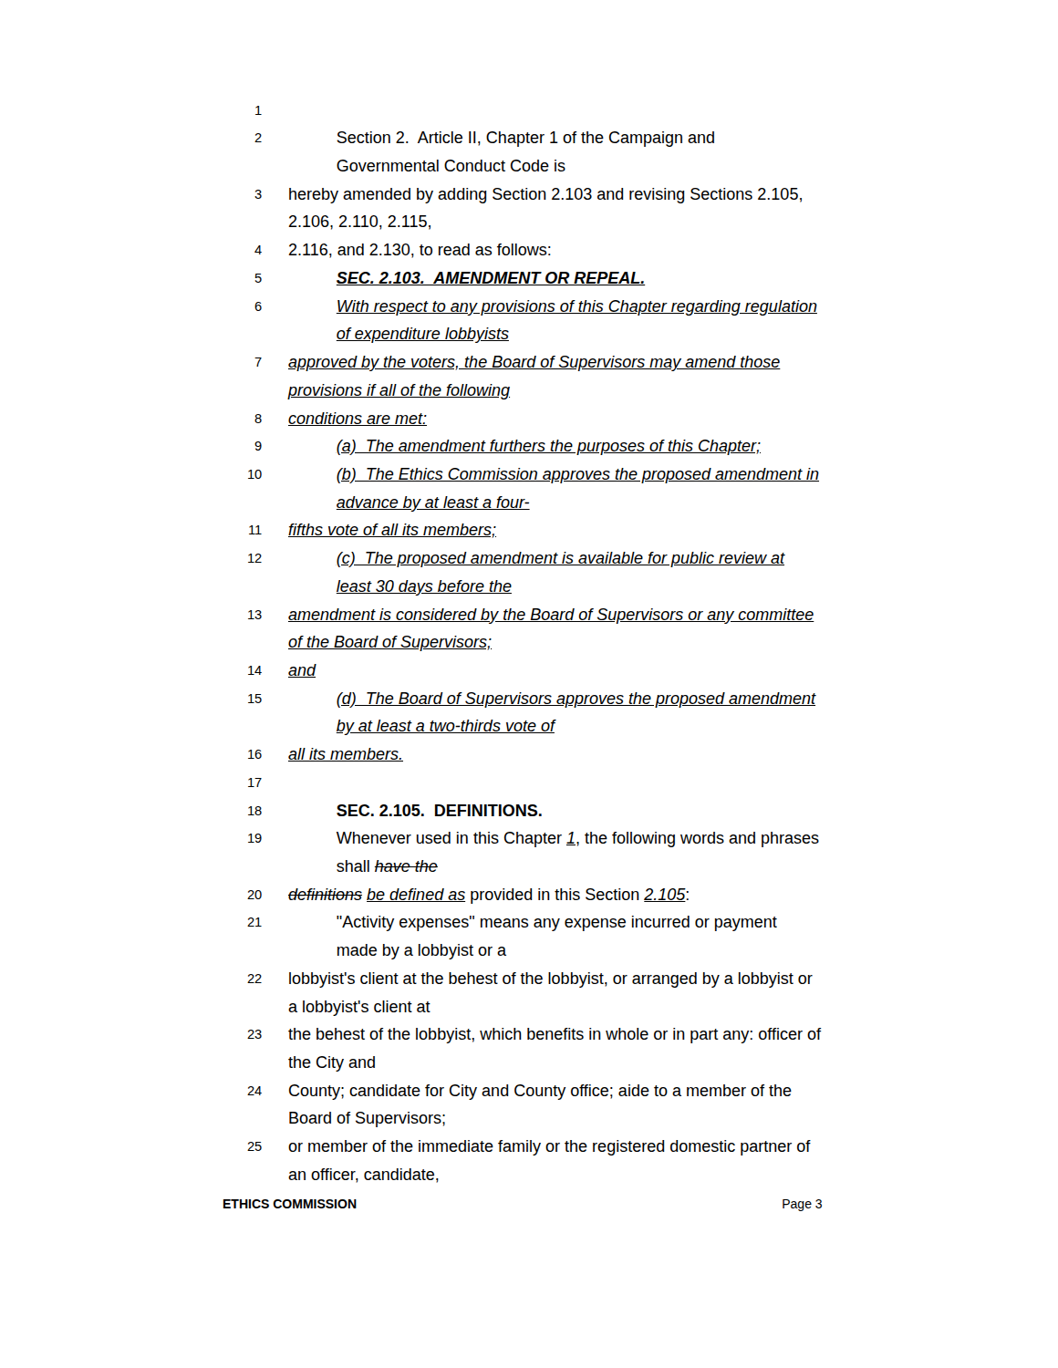Section 2. Article II, Chapter 1 of the Campaign and Governmental Conduct Code is
hereby amended by adding Section 2.103 and revising Sections 2.105, 2.106, 2.110, 2.115,
2.116, and 2.130, to read as follows:
SEC. 2.103. AMENDMENT OR REPEAL.
With respect to any provisions of this Chapter regarding regulation of expenditure lobbyists
approved by the voters, the Board of Supervisors may amend those provisions if all of the following
conditions are met:
(a) The amendment furthers the purposes of this Chapter;
(b) The Ethics Commission approves the proposed amendment in advance by at least a four-
fifths vote of all its members;
(c) The proposed amendment is available for public review at least 30 days before the
amendment is considered by the Board of Supervisors or any committee of the Board of Supervisors;
and
(d) The Board of Supervisors approves the proposed amendment by at least a two-thirds vote of
all its members.
SEC. 2.105. DEFINITIONS.
Whenever used in this Chapter 1, the following words and phrases shall have the
definitions be defined as provided in this Section 2.105:
"Activity expenses" means any expense incurred or payment made by a lobbyist or a
lobbyist's client at the behest of the lobbyist, or arranged by a lobbyist or a lobbyist's client at
the behest of the lobbyist, which benefits in whole or in part any: officer of the City and
County; candidate for City and County office; aide to a member of the Board of Supervisors;
or member of the immediate family or the registered domestic partner of an officer, candidate,
ETHICS COMMISSION Page 3